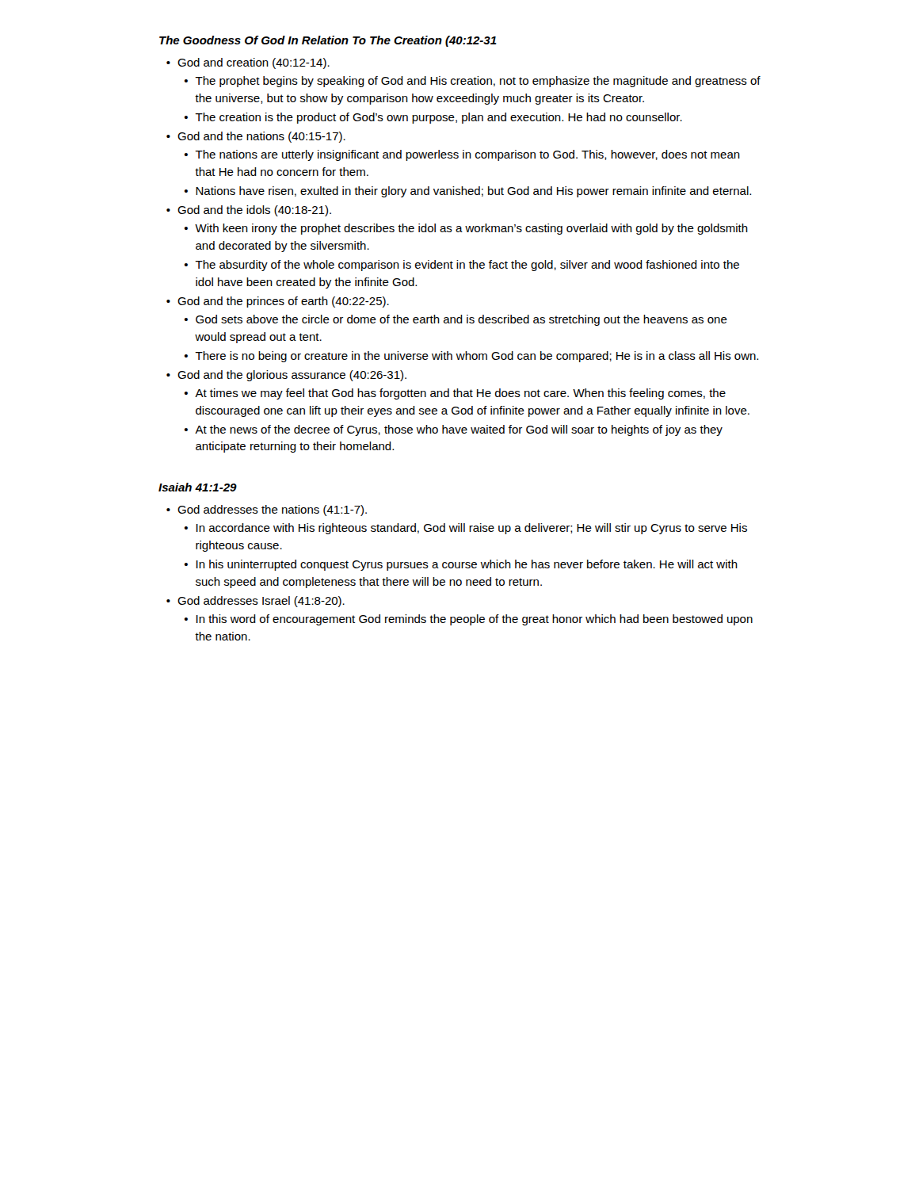The Goodness Of God In Relation To The Creation (40:12-31
God and creation (40:12-14).
The prophet begins by speaking of God and His creation, not to emphasize the magnitude and greatness of the universe, but to show by comparison how exceedingly much greater is its Creator.
The creation is the product of God’s own purpose, plan and execution. He had no counsellor.
God and the nations (40:15-17).
The nations are utterly insignificant and powerless in comparison to God. This, however, does not mean that He had no concern for them.
Nations have risen, exulted in their glory and vanished; but God and His power remain infinite and eternal.
God and the idols (40:18-21).
With keen irony the prophet describes the idol as a workman’s casting overlaid with gold by the goldsmith and decorated by the silversmith.
The absurdity of the whole comparison is evident in the fact the gold, silver and wood fashioned into the idol have been created by the infinite God.
God and the princes of earth (40:22-25).
God sets above the circle or dome of the earth and is described as stretching out the heavens as one would spread out a tent.
There is no being or creature in the universe with whom God can be compared; He is in a class all His own.
God and the glorious assurance (40:26-31).
At times we may feel that God has forgotten and that He does not care. When this feeling comes, the discouraged one can lift up their eyes and see a God of infinite power and a Father equally infinite in love.
At the news of the decree of Cyrus, those who have waited for God will soar to heights of joy as they anticipate returning to their homeland.
Isaiah 41:1-29
God addresses the nations (41:1-7).
In accordance with His righteous standard, God will raise up a deliverer; He will stir up Cyrus to serve His righteous cause.
In his uninterrupted conquest Cyrus pursues a course which he has never before taken. He will act with such speed and completeness that there will be no need to return.
God addresses Israel (41:8-20).
In this word of encouragement God reminds the people of the great honor which had been bestowed upon the nation.